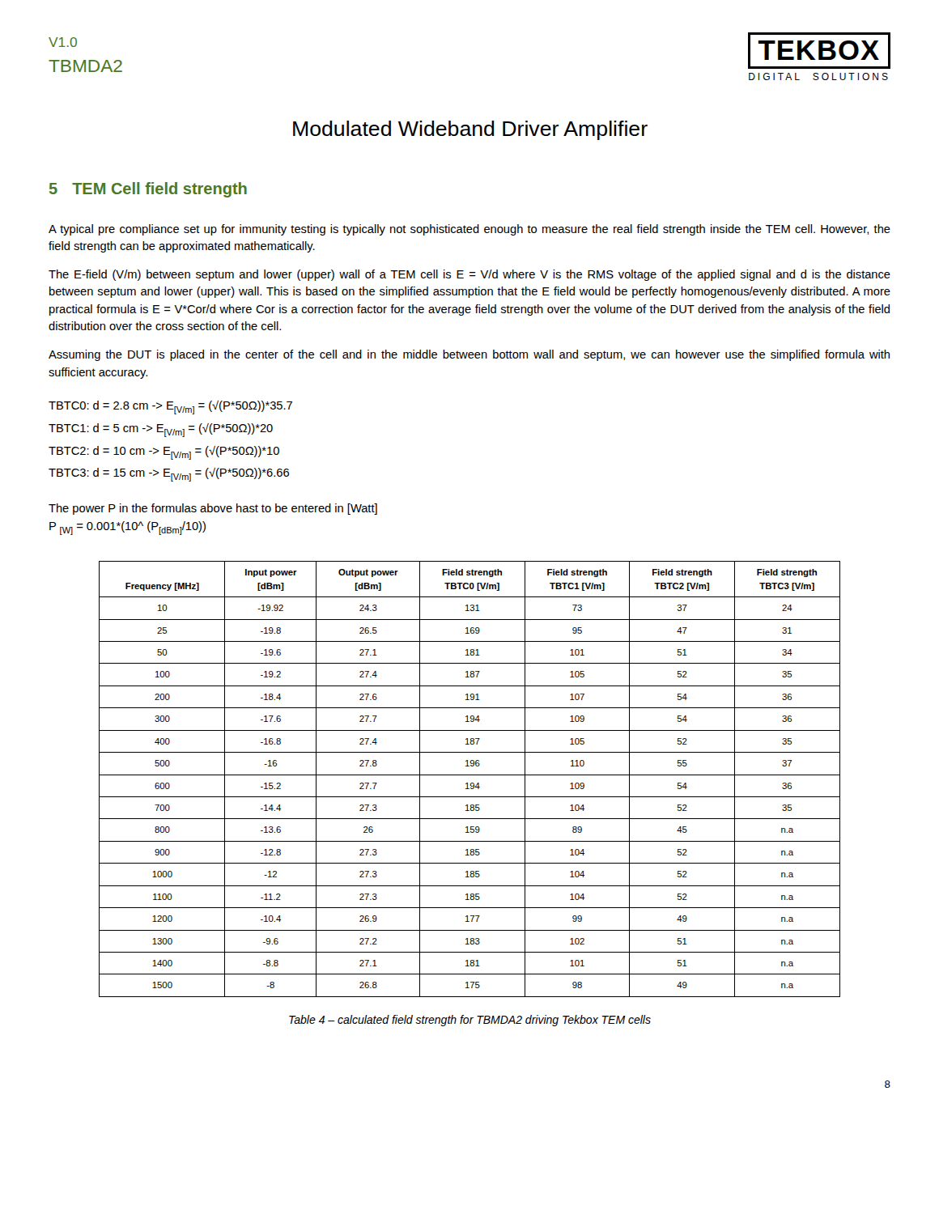V1.0
TBMDA2
TEKBOX
DIGITAL SOLUTIONS
Modulated Wideband Driver Amplifier
5 TEM Cell field strength
A typical pre compliance set up for immunity testing is typically not sophisticated enough to measure the real field strength inside the TEM cell. However, the field strength can be approximated mathematically.
The E-field (V/m) between septum and lower (upper) wall of a TEM cell is E = V/d where V is the RMS voltage of the applied signal and d is the distance between septum and lower (upper) wall. This is based on the simplified assumption that the E field would be perfectly homogenous/evenly distributed. A more practical formula is E = V*Cor/d where Cor is a correction factor for the average field strength over the volume of the DUT derived from the analysis of the field distribution over the cross section of the cell.
Assuming the DUT is placed in the center of the cell and in the middle between bottom wall and septum, we can however use the simplified formula with sufficient accuracy.
TBTC0: d = 2.8 cm -> E[V/m] = (√(P*50Ω))*35.7
TBTC1: d = 5 cm -> E[V/m] = (√(P*50Ω))*20
TBTC2: d = 10 cm -> E[V/m] = (√(P*50Ω))*10
TBTC3: d = 15 cm -> E[V/m] = (√(P*50Ω))*6.66
The power P in the formulas above hast to be entered in [Watt]
P [W] = 0.001*(10^ (P[dBm]/10))
| Frequency [MHz] | Input power [dBm] | Output power [dBm] | Field strength TBTC0 [V/m] | Field strength TBTC1 [V/m] | Field strength TBTC2 [V/m] | Field strength TBTC3 [V/m] |
| --- | --- | --- | --- | --- | --- | --- |
| 10 | -19.92 | 24.3 | 131 | 73 | 37 | 24 |
| 25 | -19.8 | 26.5 | 169 | 95 | 47 | 31 |
| 50 | -19.6 | 27.1 | 181 | 101 | 51 | 34 |
| 100 | -19.2 | 27.4 | 187 | 105 | 52 | 35 |
| 200 | -18.4 | 27.6 | 191 | 107 | 54 | 36 |
| 300 | -17.6 | 27.7 | 194 | 109 | 54 | 36 |
| 400 | -16.8 | 27.4 | 187 | 105 | 52 | 35 |
| 500 | -16 | 27.8 | 196 | 110 | 55 | 37 |
| 600 | -15.2 | 27.7 | 194 | 109 | 54 | 36 |
| 700 | -14.4 | 27.3 | 185 | 104 | 52 | 35 |
| 800 | -13.6 | 26 | 159 | 89 | 45 | n.a |
| 900 | -12.8 | 27.3 | 185 | 104 | 52 | n.a |
| 1000 | -12 | 27.3 | 185 | 104 | 52 | n.a |
| 1100 | -11.2 | 27.3 | 185 | 104 | 52 | n.a |
| 1200 | -10.4 | 26.9 | 177 | 99 | 49 | n.a |
| 1300 | -9.6 | 27.2 | 183 | 102 | 51 | n.a |
| 1400 | -8.8 | 27.1 | 181 | 101 | 51 | n.a |
| 1500 | -8 | 26.8 | 175 | 98 | 49 | n.a |
Table 4 – calculated field strength for TBMDA2 driving Tekbox TEM cells
8